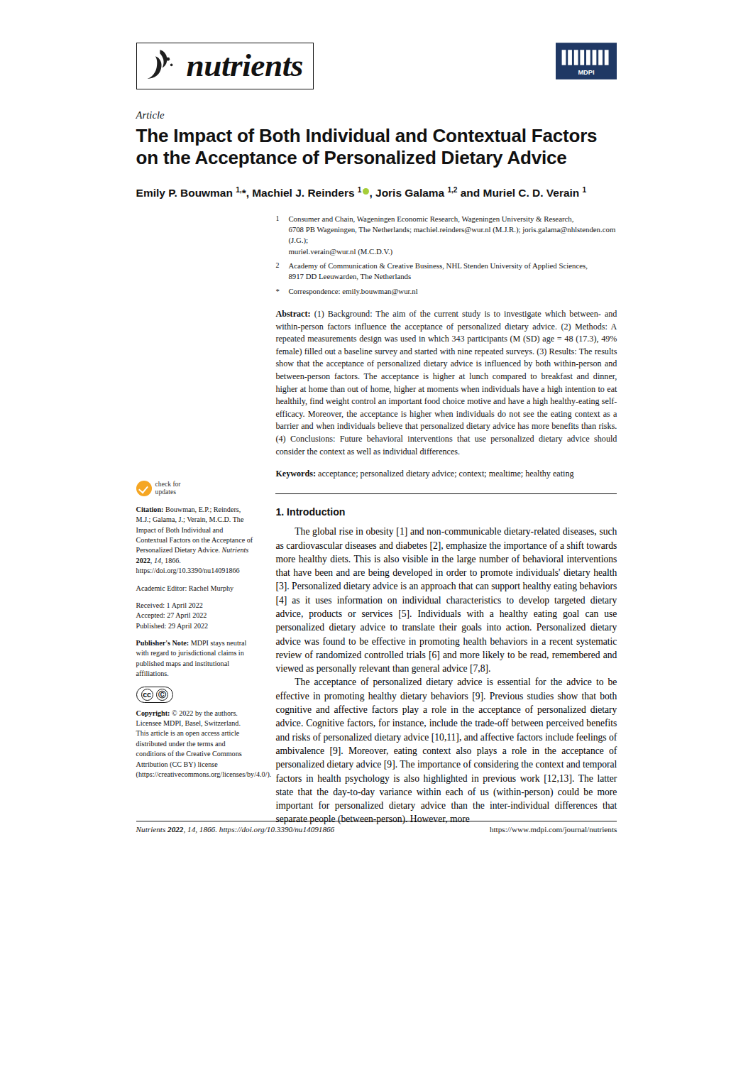nutrients
MDPI
Article
The Impact of Both Individual and Contextual Factors on the Acceptance of Personalized Dietary Advice
Emily P. Bouwman 1,*, Machiel J. Reinders 1 , Joris Galama 1,2 and Muriel C. D. Verain 1
1
Consumer and Chain, Wageningen Economic Research, Wageningen University & Research,
6708 PB Wageningen, The Netherlands; machiel.reinders@wur.nl (M.J.R.); joris.galama@nhlstenden.com (J.G.);
muriel.verain@wur.nl (M.C.D.V.)
2
Academy of Communication & Creative Business, NHL Stenden University of Applied Sciences,
8917 DD Leeuwarden, The Netherlands
*
Correspondence: emily.bouwman@wur.nl
Abstract: (1) Background: The aim of the current study is to investigate which between- and within-person factors influence the acceptance of personalized dietary advice. (2) Methods: A repeated measurements design was used in which 343 participants (M (SD) age = 48 (17.3), 49% female) filled out a baseline survey and started with nine repeated surveys. (3) Results: The results show that the acceptance of personalized dietary advice is influenced by both within-person and between-person factors. The acceptance is higher at lunch compared to breakfast and dinner, higher at home than out of home, higher at moments when individuals have a high intention to eat healthily, find weight control an important food choice motive and have a high healthy-eating self-efficacy. Moreover, the acceptance is higher when individuals do not see the eating context as a barrier and when individuals believe that personalized dietary advice has more benefits than risks. (4) Conclusions: Future behavioral interventions that use personalized dietary advice should consider the context as well as individual differences.
Keywords: acceptance; personalized dietary advice; context; mealtime; healthy eating
check for
updates
Citation: Bouwman, E.P.; Reinders, M.J.; Galama, J.; Verain, M.C.D. The Impact of Both Individual and Contextual Factors on the Acceptance of Personalized Dietary Advice. Nutrients 2022, 14, 1866. https://doi.org/10.3390/nu14091866
Academic Editor: Rachel Murphy
Received: 1 April 2022
Accepted: 27 April 2022
Published: 29 April 2022
Publisher's Note: MDPI stays neutral with regard to jurisdictional claims in published maps and institutional affiliations.
ccⒸ
Copyright: © 2022 by the authors. Licensee MDPI, Basel, Switzerland. This article is an open access article distributed under the terms and conditions of the Creative Commons Attribution (CC BY) license (https://creativecommons.org/licenses/by/4.0/).
1. Introduction
The global rise in obesity [1] and non-communicable dietary-related diseases, such as cardiovascular diseases and diabetes [2], emphasize the importance of a shift towards more healthy diets. This is also visible in the large number of behavioral interventions that have been and are being developed in order to promote individuals' dietary health [3]. Personalized dietary advice is an approach that can support healthy eating behaviors [4] as it uses information on individual characteristics to develop targeted dietary advice, products or services [5]. Individuals with a healthy eating goal can use personalized dietary advice to translate their goals into action. Personalized dietary advice was found to be effective in promoting health behaviors in a recent systematic review of randomized controlled trials [6] and more likely to be read, remembered and viewed as personally relevant than general advice [7,8].
The acceptance of personalized dietary advice is essential for the advice to be effective in promoting healthy dietary behaviors [9]. Previous studies show that both cognitive and affective factors play a role in the acceptance of personalized dietary advice. Cognitive factors, for instance, include the trade-off between perceived benefits and risks of personalized dietary advice [10,11], and affective factors include feelings of ambivalence [9]. Moreover, eating context also plays a role in the acceptance of personalized dietary advice [9]. The importance of considering the context and temporal factors in health psychology is also highlighted in previous work [12,13]. The latter state that the day-to-day variance within each of us (within-person) could be more important for personalized dietary advice than the inter-individual differences that separate people (between-person). However, more
Nutrients 2022, 14, 1866. https://doi.org/10.3390/nu14091866
https://www.mdpi.com/journal/nutrients